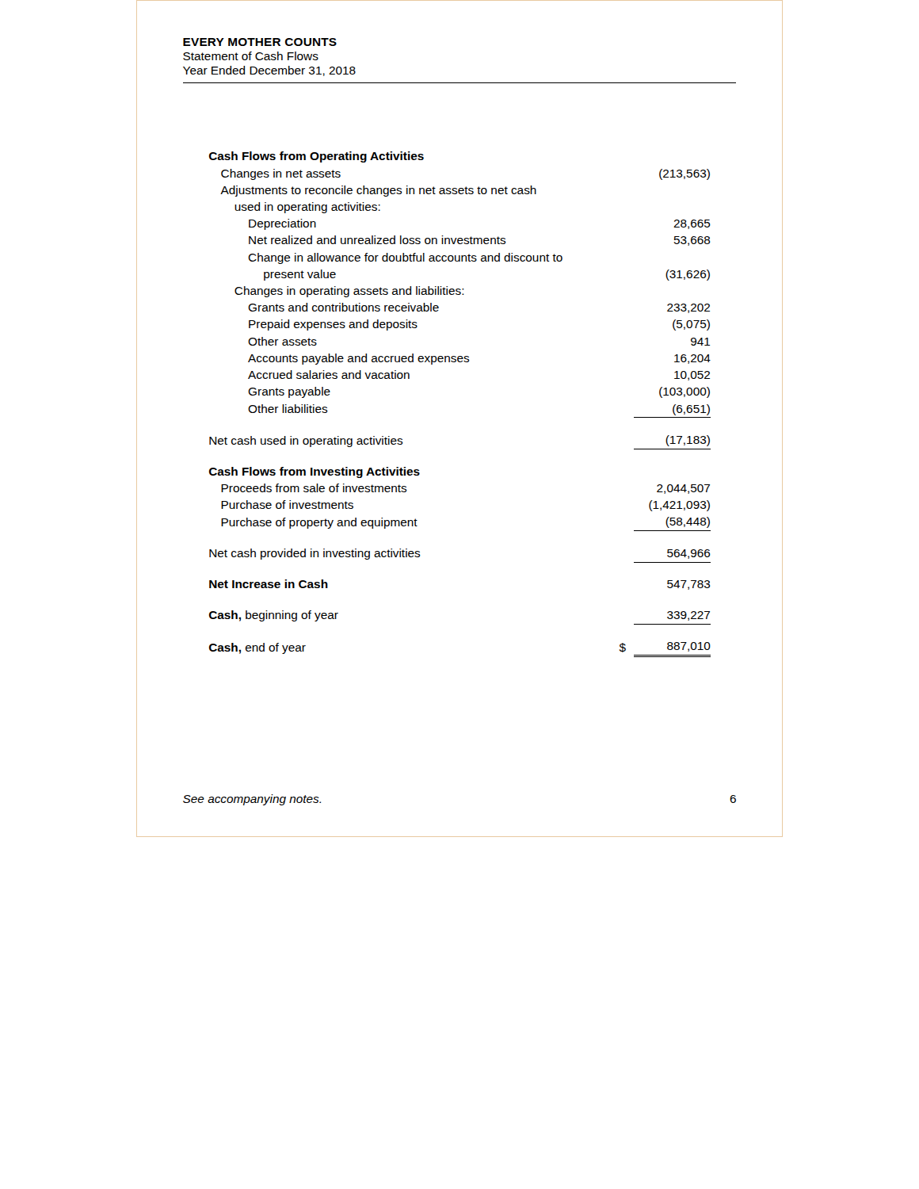EVERY MOTHER COUNTS
Statement of Cash Flows
Year Ended December 31, 2018
| Cash Flows from Operating Activities | | |
| Changes in net assets | | (213,563) |
| Adjustments to reconcile changes in net assets to net cash | | |
| used in operating activities: | | |
| Depreciation | | 28,665 |
| Net realized and unrealized loss on investments | | 53,668 |
| Change in allowance for doubtful accounts and discount to | | |
| present value | | (31,626) |
| Changes in operating assets and liabilities: | | |
| Grants and contributions receivable | | 233,202 |
| Prepaid expenses and deposits | | (5,075) |
| Other assets | | 941 |
| Accounts payable and accrued expenses | | 16,204 |
| Accrued salaries and vacation | | 10,052 |
| Grants payable | | (103,000) |
| Other liabilities | | (6,651) |
| Net cash used in operating activities | | (17,183) |
| Cash Flows from Investing Activities | | |
| Proceeds from sale of investments | | 2,044,507 |
| Purchase of investments | | (1,421,093) |
| Purchase of property and equipment | | (58,448) |
| Net cash provided in investing activities | | 564,966 |
| Net Increase in Cash | | 547,783 |
| Cash, beginning of year | | 339,227 |
| Cash, end of year | $ | 887,010 |
See accompanying notes. 6